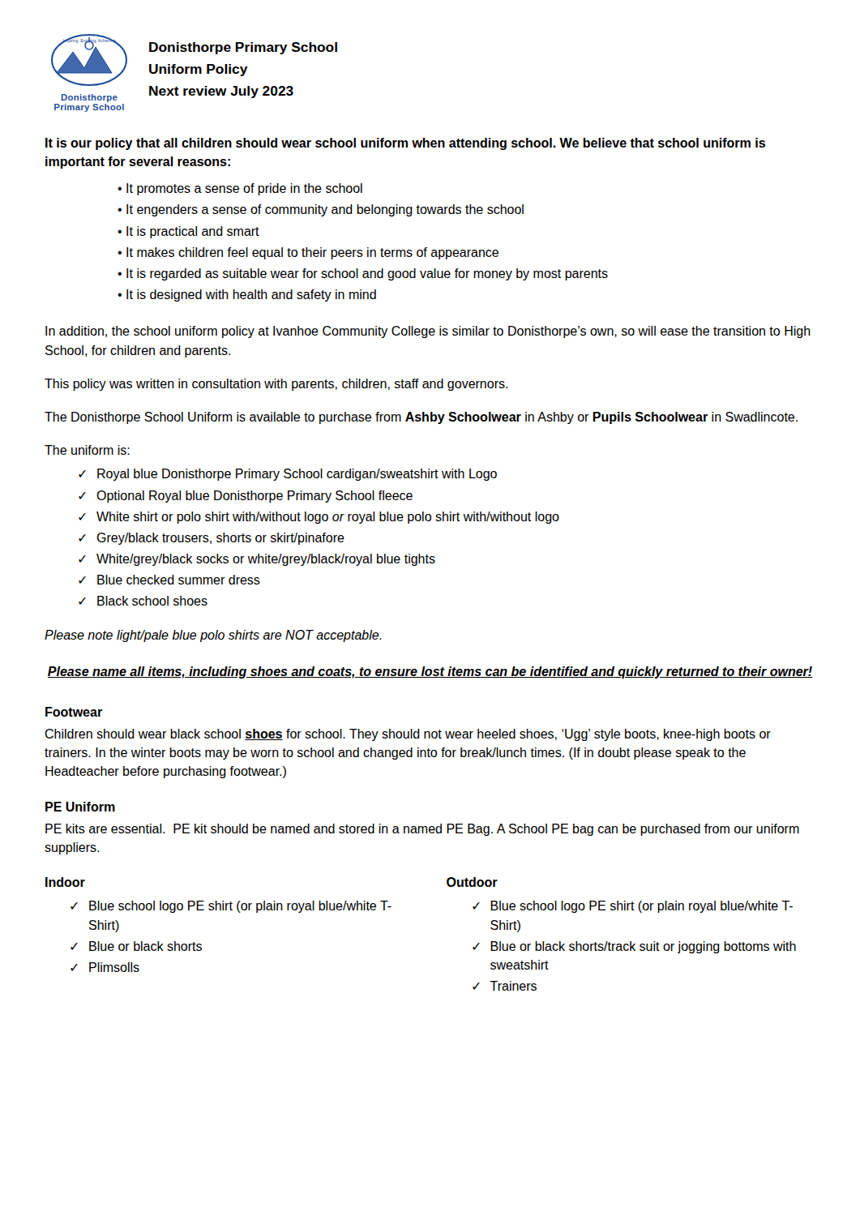Inspiring, Enjoying, Achieving
Donisthorpe
Primary School
Donisthorpe Primary School
Uniform Policy
Next review July 2023
It is our policy that all children should wear school uniform when attending school. We believe that school uniform is important for several reasons:
It promotes a sense of pride in the school
It engenders a sense of community and belonging towards the school
It is practical and smart
It makes children feel equal to their peers in terms of appearance
It is regarded as suitable wear for school and good value for money by most parents
It is designed with health and safety in mind
In addition, the school uniform policy at Ivanhoe Community College is similar to Donisthorpe’s own, so will ease the transition to High School, for children and parents.
This policy was written in consultation with parents, children, staff and governors.
The Donisthorpe School Uniform is available to purchase from Ashby Schoolwear in Ashby or Pupils Schoolwear in Swadlincote.
The uniform is:
Royal blue Donisthorpe Primary School cardigan/sweatshirt with Logo
Optional Royal blue Donisthorpe Primary School fleece
White shirt or polo shirt with/without logo or royal blue polo shirt with/without logo
Grey/black trousers, shorts or skirt/pinafore
White/grey/black socks or white/grey/black/royal blue tights
Blue checked summer dress
Black school shoes
Please note light/pale blue polo shirts are NOT acceptable.
Please name all items, including shoes and coats, to ensure lost items can be identified and quickly returned to their owner!
Footwear
Children should wear black school shoes for school. They should not wear heeled shoes, ‘Ugg’ style boots, knee-high boots or trainers. In the winter boots may be worn to school and changed into for break/lunch times. (If in doubt please speak to the Headteacher before purchasing footwear.)
PE Uniform
PE kits are essential. PE kit should be named and stored in a named PE Bag. A School PE bag can be purchased from our uniform suppliers.
Indoor
Blue school logo PE shirt (or plain royal blue/white T-Shirt)
Blue or black shorts
Plimsolls
Outdoor
Blue school logo PE shirt (or plain royal blue/white T-Shirt)
Blue or black shorts/track suit or jogging bottoms with sweatshirt
Trainers